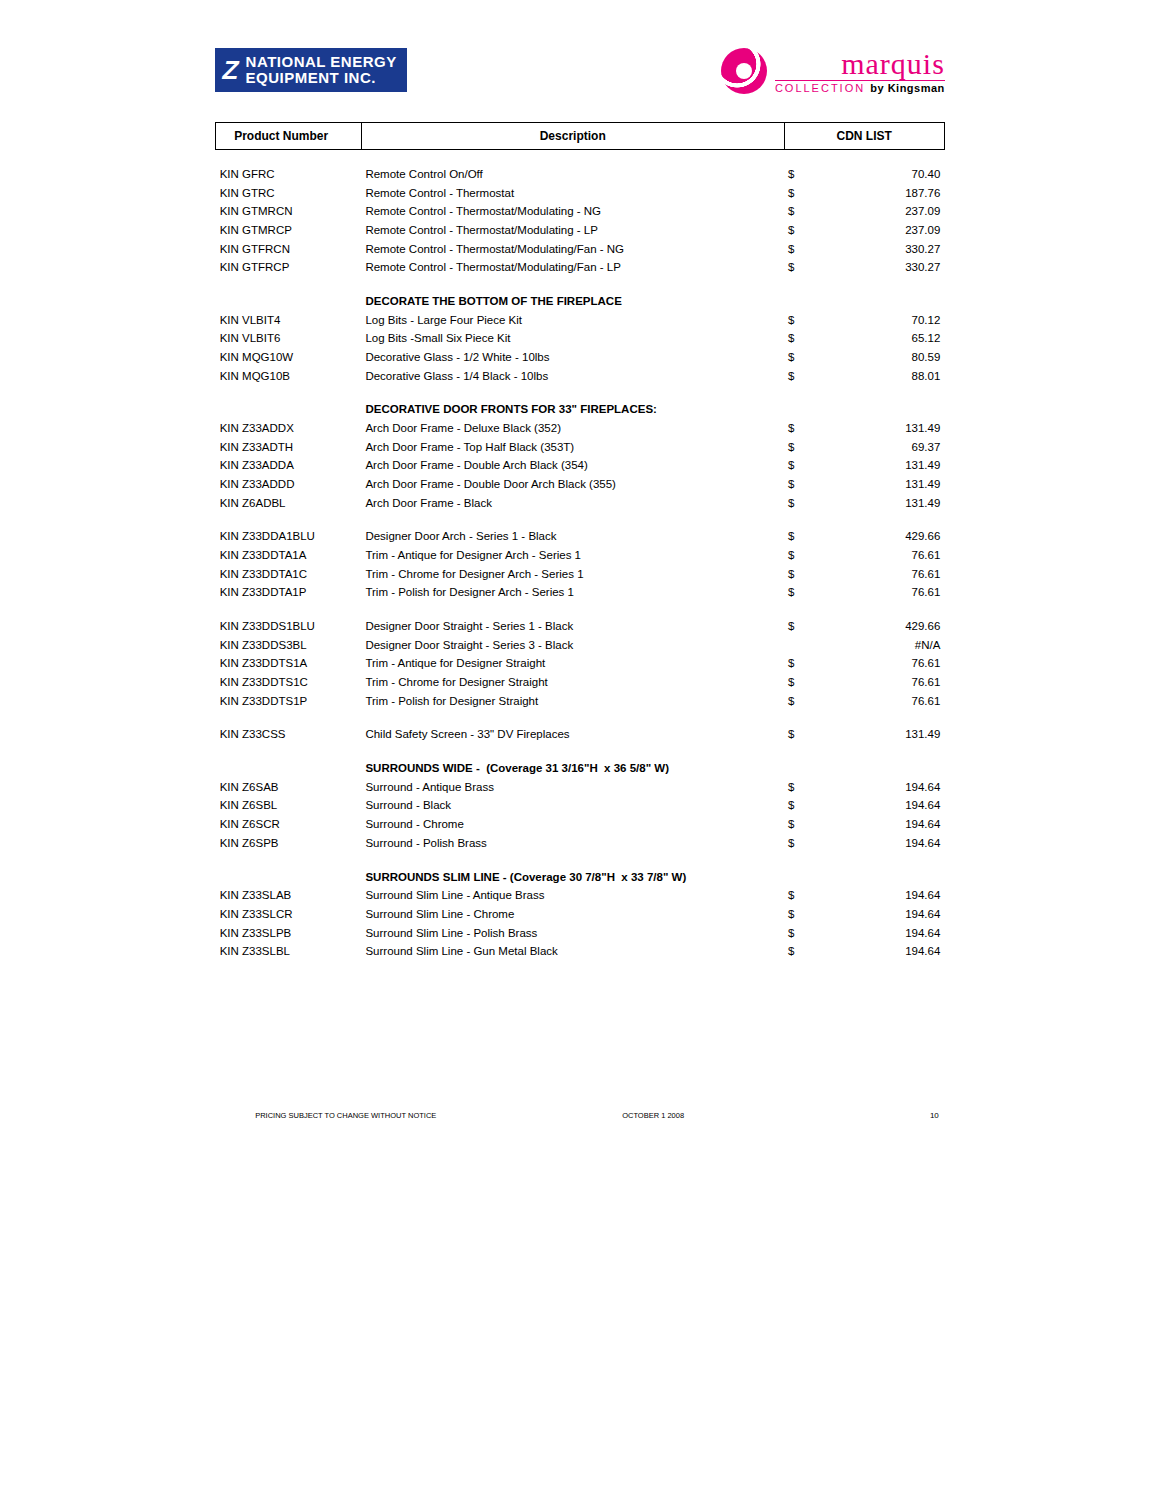Z NATIONAL ENERGY EQUIPMENT INC.
marquis
COLLECTION by Kingsman
| Product Number | Description | CDN LIST |
| --- | --- | --- |
| KIN GFRC | Remote Control On/Off | $ | 70.40 |
| KIN GTRC | Remote Control - Thermostat | $ | 187.76 |
| KIN GTMRCN | Remote Control - Thermostat/Modulating - NG | $ | 237.09 |
| KIN GTMRCP | Remote Control - Thermostat/Modulating - LP | $ | 237.09 |
| KIN GTFRCN | Remote Control - Thermostat/Modulating/Fan - NG | $ | 330.27 |
| KIN GTFRCP | Remote Control - Thermostat/Modulating/Fan - LP | $ | 330.27 |
| | DECORATE THE BOTTOM OF THE FIREPLACE | | |
| KIN VLBIT4 | Log Bits - Large Four Piece Kit | $ | 70.12 |
| KIN VLBIT6 | Log Bits -Small Six Piece Kit | $ | 65.12 |
| KIN MQG10W | Decorative Glass - 1/2 White - 10lbs | $ | 80.59 |
| KIN MQG10B | Decorative Glass - 1/4 Black - 10lbs | $ | 88.01 |
| | DECORATIVE DOOR FRONTS FOR 33" FIREPLACES: | | |
| KIN Z33ADDX | Arch Door Frame - Deluxe Black (352) | $ | 131.49 |
| KIN Z33ADTH | Arch Door Frame - Top Half Black (353T) | $ | 69.37 |
| KIN Z33ADDA | Arch Door Frame - Double Arch Black (354) | $ | 131.49 |
| KIN Z33ADDD | Arch Door Frame - Double Door Arch Black (355) | $ | 131.49 |
| KIN Z6ADBL | Arch Door Frame - Black | $ | 131.49 |
| KIN Z33DDA1BLU | Designer Door Arch - Series 1 - Black | $ | 429.66 |
| KIN Z33DDTA1A | Trim - Antique for Designer Arch - Series 1 | $ | 76.61 |
| KIN Z33DDTA1C | Trim - Chrome for Designer Arch - Series 1 | $ | 76.61 |
| KIN Z33DDTA1P | Trim - Polish for Designer Arch - Series 1 | $ | 76.61 |
| KIN Z33DDS1BLU | Designer Door Straight - Series 1 - Black | $ | 429.66 |
| KIN Z33DDS3BL | Designer Door Straight - Series 3 - Black | #N/A |
| KIN Z33DDTS1A | Trim - Antique for Designer Straight | $ | 76.61 |
| KIN Z33DDTS1C | Trim - Chrome for Designer Straight | $ | 76.61 |
| KIN Z33DDTS1P | Trim - Polish for Designer Straight | $ | 76.61 |
| KIN Z33CSS | Child Safety Screen - 33" DV Fireplaces | $ | 131.49 |
| | SURROUNDS WIDE - (Coverage 31 3/16"H x 36 5/8" W) | | |
| KIN Z6SAB | Surround - Antique Brass | $ | 194.64 |
| KIN Z6SBL | Surround - Black | $ | 194.64 |
| KIN Z6SCR | Surround - Chrome | $ | 194.64 |
| KIN Z6SPB | Surround - Polish Brass | $ | 194.64 |
| | SURROUNDS SLIM LINE - (Coverage 30 7/8"H x 33 7/8" W) | | |
| KIN Z33SLAB | Surround Slim Line - Antique Brass | $ | 194.64 |
| KIN Z33SLCR | Surround Slim Line - Chrome | $ | 194.64 |
| KIN Z33SLPB | Surround Slim Line - Polish Brass | $ | 194.64 |
| KIN Z33SLBL | Surround Slim Line - Gun Metal Black | $ | 194.64 |
PRICING SUBJECT TO CHANGE WITHOUT NOTICE
OCTOBER 1 2008
10